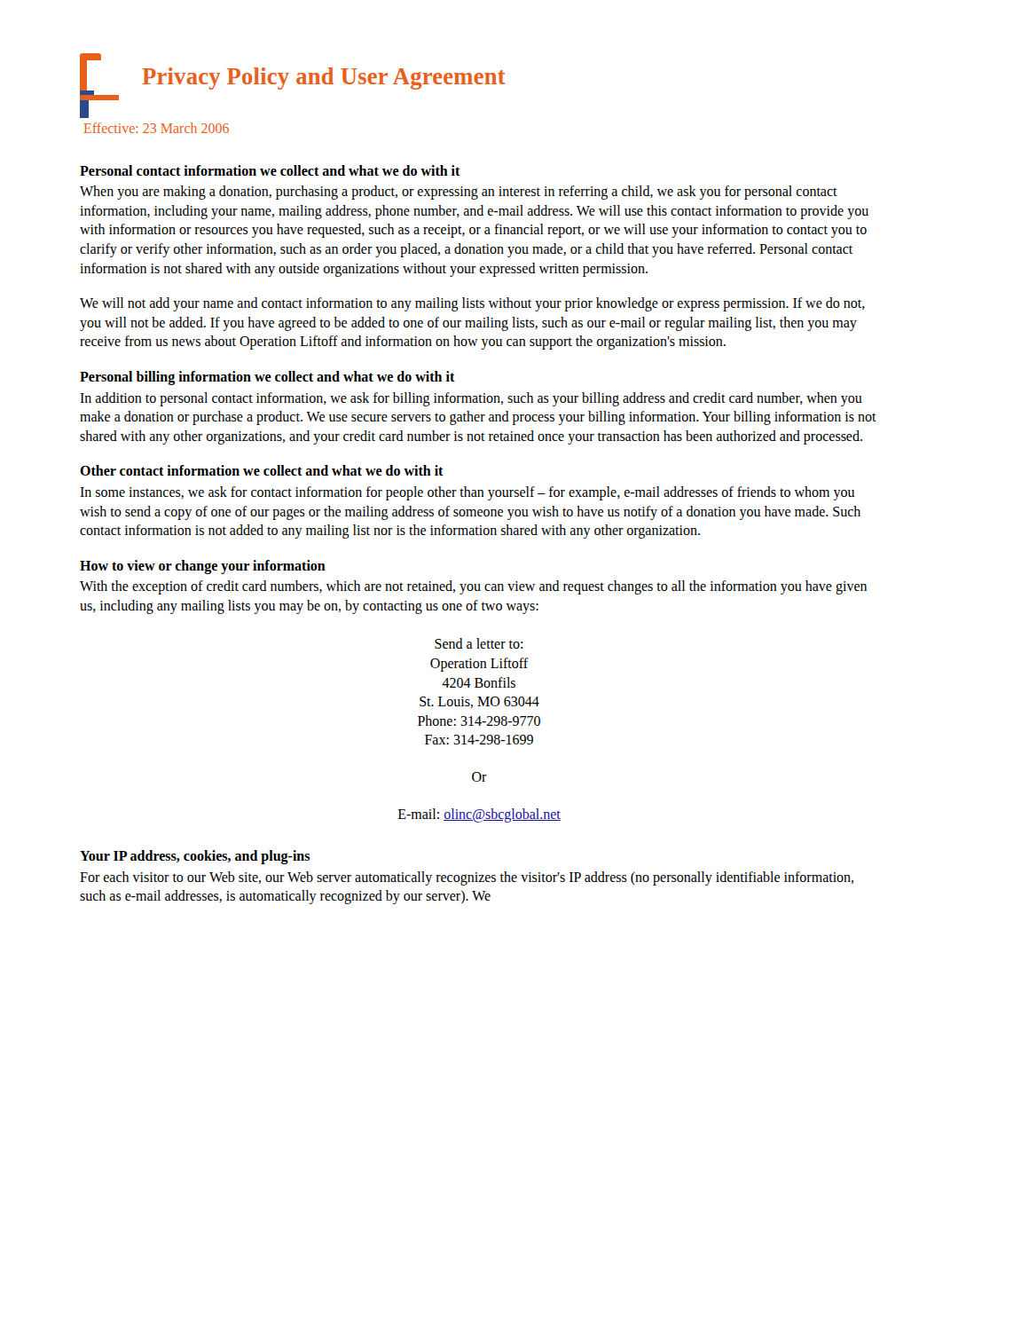Privacy Policy and User Agreement
Effective: 23 March 2006
Personal contact information we collect and what we do with it
When you are making a donation, purchasing a product, or expressing an interest in referring a child, we ask you for personal contact information, including your name, mailing address, phone number, and e-mail address. We will use this contact information to provide you with information or resources you have requested, such as a receipt, or a financial report, or we will use your information to contact you to clarify or verify other information, such as an order you placed, a donation you made, or a child that you have referred. Personal contact information is not shared with any outside organizations without your expressed written permission.
We will not add your name and contact information to any mailing lists without your prior knowledge or express permission. If we do not, you will not be added. If you have agreed to be added to one of our mailing lists, such as our e-mail or regular mailing list, then you may receive from us news about Operation Liftoff and information on how you can support the organization's mission.
Personal billing information we collect and what we do with it
In addition to personal contact information, we ask for billing information, such as your billing address and credit card number, when you make a donation or purchase a product. We use secure servers to gather and process your billing information. Your billing information is not shared with any other organizations, and your credit card number is not retained once your transaction has been authorized and processed.
Other contact information we collect and what we do with it
In some instances, we ask for contact information for people other than yourself – for example, e-mail addresses of friends to whom you wish to send a copy of one of our pages or the mailing address of someone you wish to have us notify of a donation you have made. Such contact information is not added to any mailing list nor is the information shared with any other organization.
How to view or change your information
With the exception of credit card numbers, which are not retained, you can view and request changes to all the information you have given us, including any mailing lists you may be on, by contacting us one of two ways:
Send a letter to:
Operation Liftoff
4204 Bonfils
St. Louis, MO 63044
Phone: 314-298-9770
Fax: 314-298-1699
Or
E-mail: olinc@sbcglobal.net
Your IP address, cookies, and plug-ins
For each visitor to our Web site, our Web server automatically recognizes the visitor's IP address (no personally identifiable information, such as e-mail addresses, is automatically recognized by our server). We